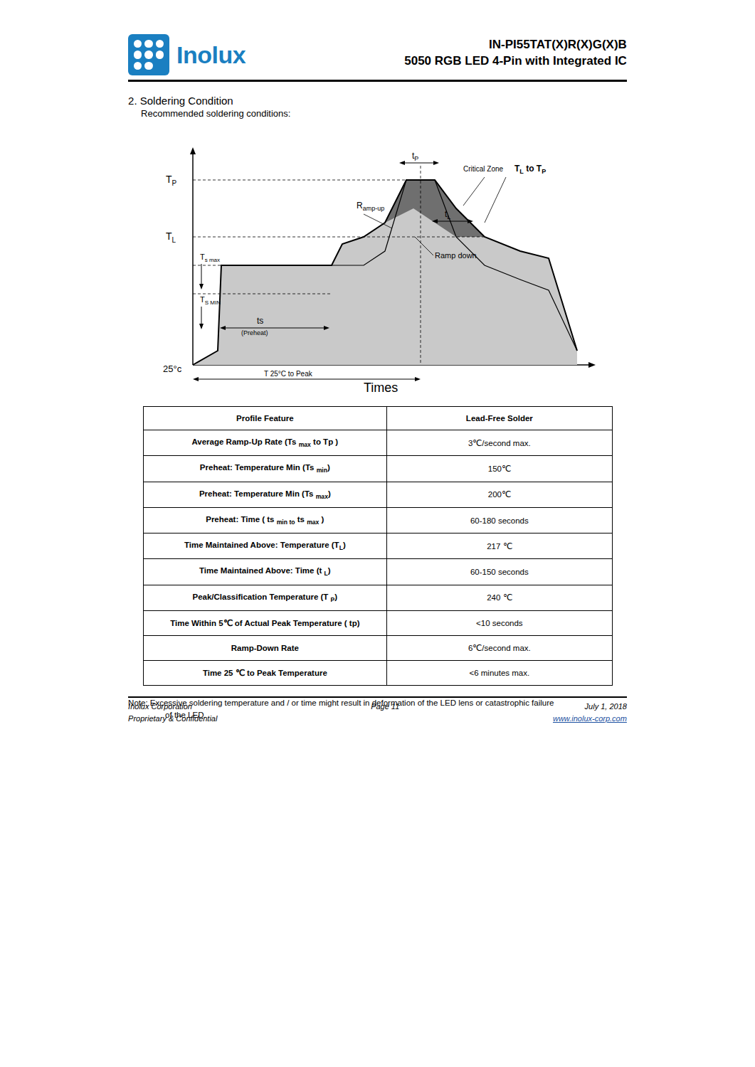Inolux
IN-PI55TAT(X)R(X)G(X)B
5050 RGB LED 4-Pin with Integrated IC
2. Soldering Condition
Recommended soldering conditions:
TP TL 25°c Ts max TS MIN ts (Preheat) tP tL Ramp-up Critical Zone TL to TP Ramp down T 25°C to Peak Times
| Profile Feature | Lead-Free Solder |
| --- | --- |
| Average Ramp-Up Rate (Ts max to Tp ) | 3℃/second max. |
| Preheat: Temperature Min (Ts min ) | 150℃ |
| Preheat: Temperature Min (Ts max ) | 200℃ |
| Preheat: Time ( ts min to ts max ) | 60-180 seconds |
| Time Maintained Above: Temperature (T L ) | 217 ℃ |
| Time Maintained Above: Time (t L ) | 60-150 seconds |
| Peak/Classification Temperature (T P ) | 240 ℃ |
| Time Within 5℃ of Actual Peak Temperature ( tp) | <10 seconds |
| Ramp-Down Rate | 6℃/second max. |
| Time 25 ℃ to Peak Temperature | <6 minutes max. |
Note: Excessive soldering temperature and / or time might result in deformation of the LED lens or catastrophic failure of the LED.
Inolux Corporation
Proprietary & Confidential
Page 11
July 1, 2018
www.inolux-corp.com